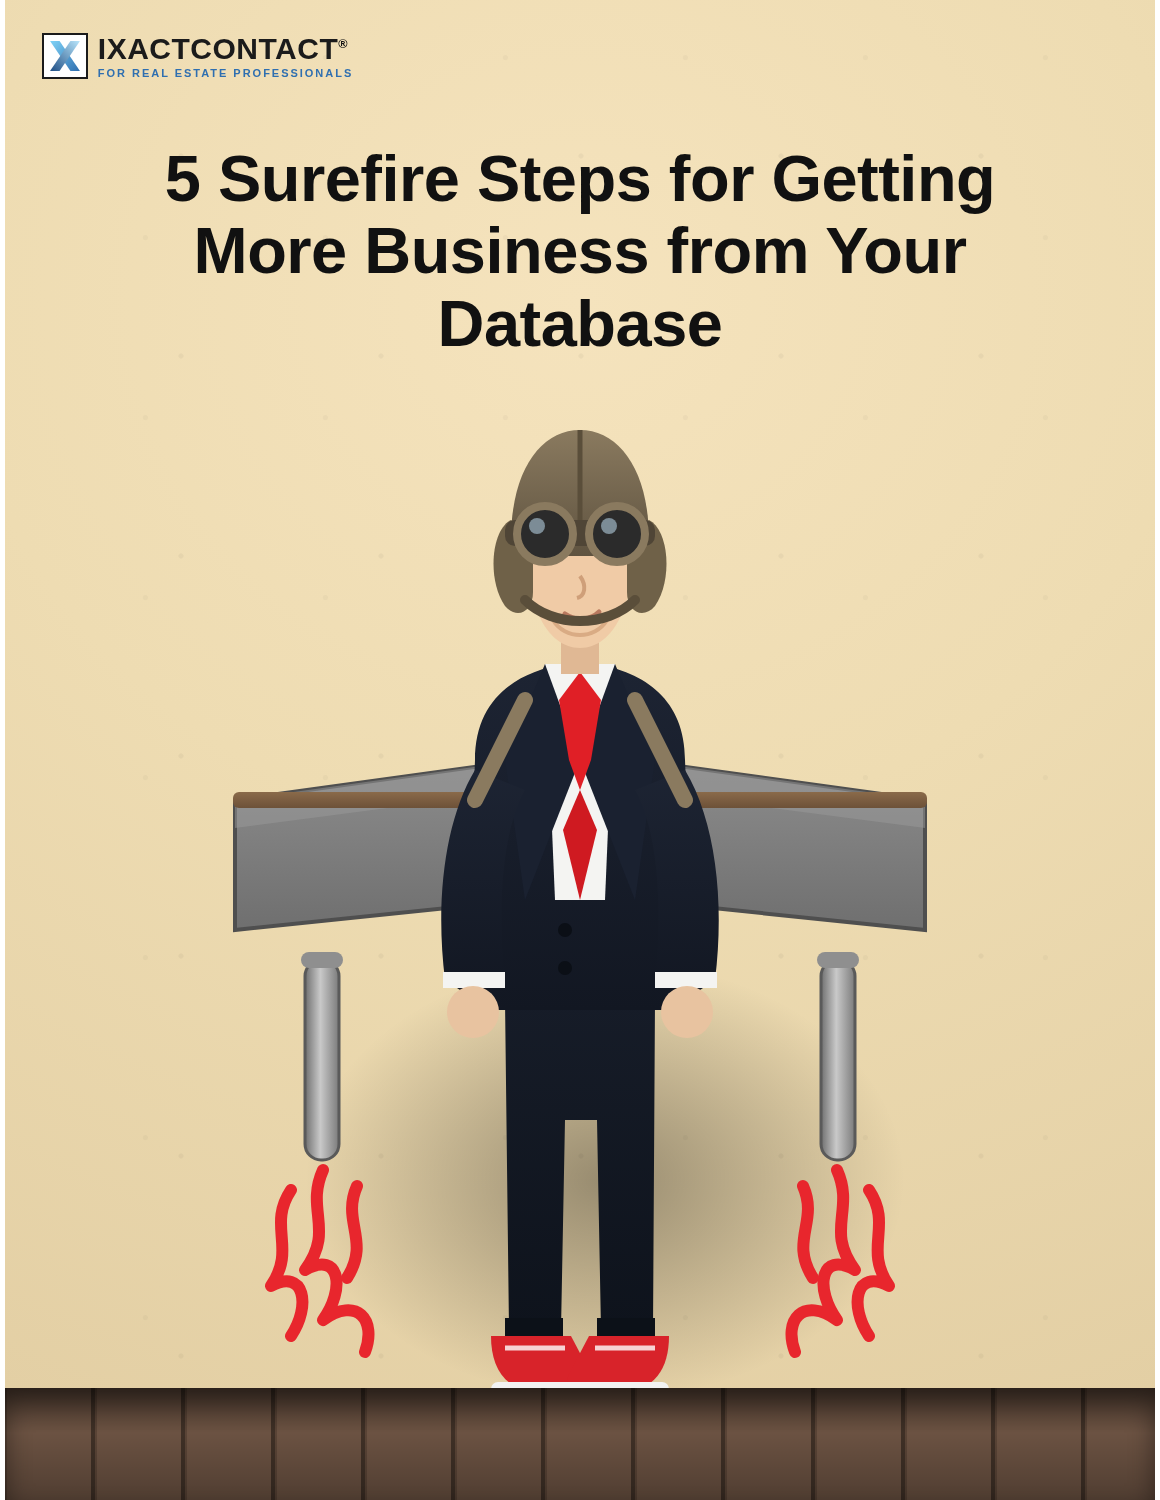IXACT CONTACT®
FOR REAL ESTATE PROFESSIONALS
5 Surefire Steps for Getting More Business from Your Database